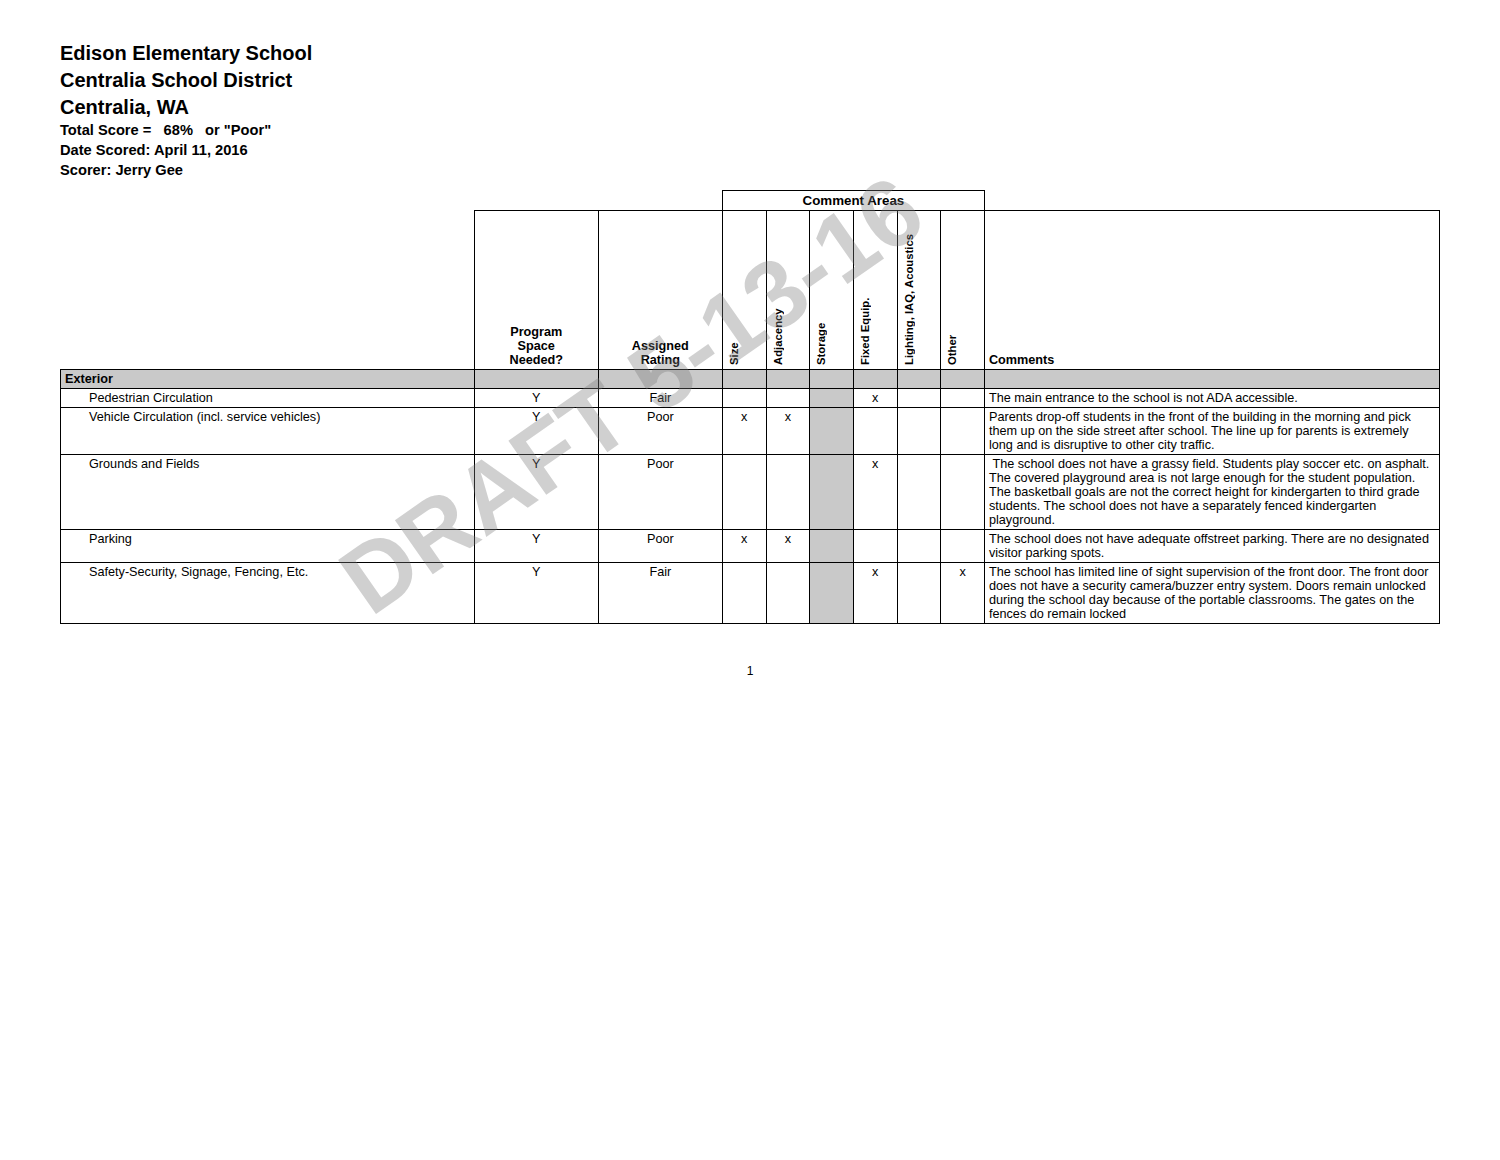Edison Elementary School
Centralia School District
Centralia, WA
Total Score = 68% or "Poor"
Date Scored: April 11, 2016
Scorer: Jerry Gee
DRAFT 5-13-16
| | | | Comment Areas | |
| | Program Space Needed? | Assigned Rating | Size | Adjacency | Storage | Fixed Equip. | Lighting, IAQ, Acoustics | Other | Comments |
| Exterior | | | | | | | | | |
| Pedestrian Circulation | Y | Fair | | | | x | | | The main entrance to the school is not ADA accessible. |
| Vehicle Circulation (incl. service vehicles) | Y | Poor | x | x | | | | | Parents drop-off students in the front of the building in the morning and pick them up on the side street after school. The line up for parents is extremely long and is disruptive to other city traffic. |
| Grounds and Fields | Y | Poor | | | | x | | | The school does not have a grassy field. Students play soccer etc. on asphalt. The covered playground area is not large enough for the student population. The basketball goals are not the correct height for kindergarten to third grade students. The school does not have a separately fenced kindergarten playground. |
| Parking | Y | Poor | x | x | | | | | The school does not have adequate offstreet parking. There are no designated visitor parking spots. |
| Safety-Security, Signage, Fencing, Etc. | Y | Fair | | | | x | | x | The school has limited line of sight supervision of the front door. The front door does not have a security camera/buzzer entry system. Doors remain unlocked during the school day because of the portable classrooms. The gates on the fences do remain locked |
1